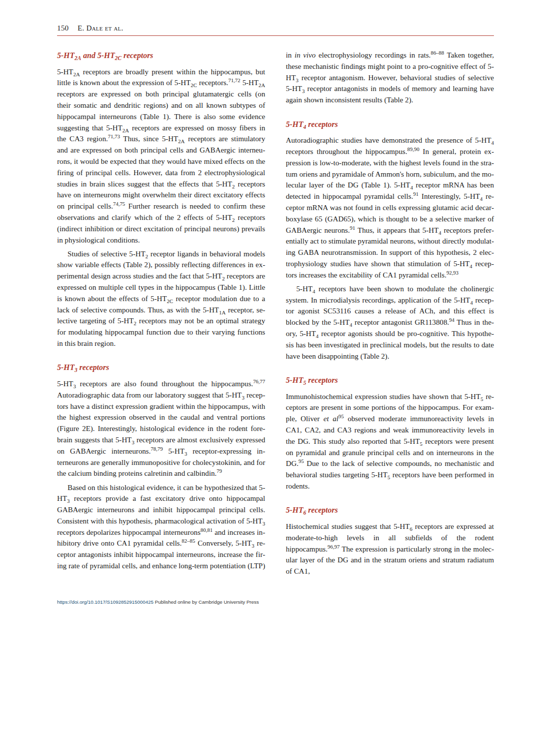150 E. Dale et al.
5-HT2A and 5-HT2C receptors
5-HT2A receptors are broadly present within the hippocampus, but little is known about the expression of 5-HT2C receptors.71,72 5-HT2A receptors are expressed on both principal glutamatergic cells (on their somatic and dendritic regions) and on all known subtypes of hippocampal interneurons (Table 1). There is also some evidence suggesting that 5-HT2A receptors are expressed on mossy fibers in the CA3 region.71,73 Thus, since 5-HT2A receptors are stimulatory and are expressed on both principal cells and GABAergic interneurons, it would be expected that they would have mixed effects on the firing of principal cells. However, data from 2 electrophysiological studies in brain slices suggest that the effects that 5-HT2 receptors have on interneurons might overwhelm their direct excitatory effects on principal cells.74,75 Further research is needed to confirm these observations and clarify which of the 2 effects of 5-HT2 receptors (indirect inhibition or direct excitation of principal neurons) prevails in physiological conditions.
Studies of selective 5-HT2 receptor ligands in behavioral models show variable effects (Table 2), possibly reflecting differences in experimental design across studies and the fact that 5-HT2 receptors are expressed on multiple cell types in the hippocampus (Table 1). Little is known about the effects of 5-HT2C receptor modulation due to a lack of selective compounds. Thus, as with the 5-HT1A receptor, selective targeting of 5-HT2 receptors may not be an optimal strategy for modulating hippocampal function due to their varying functions in this brain region.
5-HT3 receptors
5-HT3 receptors are also found throughout the hippocampus.76,77 Autoradiographic data from our laboratory suggest that 5-HT3 receptors have a distinct expression gradient within the hippocampus, with the highest expression observed in the caudal and ventral portions (Figure 2E). Interestingly, histological evidence in the rodent forebrain suggests that 5-HT3 receptors are almost exclusively expressed on GABAergic interneurons.78,79 5-HT3 receptor-expressing interneurons are generally immunopositive for cholecystokinin, and for the calcium binding proteins calretinin and calbindin.79
Based on this histological evidence, it can be hypothesized that 5-HT3 receptors provide a fast excitatory drive onto hippocampal GABAergic interneurons and inhibit hippocampal principal cells. Consistent with this hypothesis, pharmacological activation of 5-HT3 receptors depolarizes hippocampal interneurons80,81 and increases inhibitory drive onto CA1 pyramidal cells.82–85 Conversely, 5-HT3 receptor antagonists inhibit hippocampal interneurons, increase the firing rate of pyramidal cells, and enhance long-term potentiation (LTP) in in vivo electrophysiology recordings in rats.86–88 Taken together, these mechanistic findings might point to a pro-cognitive effect of 5-HT3 receptor antagonism. However, behavioral studies of selective 5-HT3 receptor antagonists in models of memory and learning have again shown inconsistent results (Table 2).
5-HT4 receptors
Autoradiographic studies have demonstrated the presence of 5-HT4 receptors throughout the hippocampus.89,90 In general, protein expression is low-to-moderate, with the highest levels found in the stratum oriens and pyramidale of Ammon's horn, subiculum, and the molecular layer of the DG (Table 1). 5-HT4 receptor mRNA has been detected in hippocampal pyramidal cells.91 Interestingly, 5-HT4 receptor mRNA was not found in cells expressing glutamic acid decarboxylase 65 (GAD65), which is thought to be a selective marker of GABAergic neurons.91 Thus, it appears that 5-HT4 receptors preferentially act to stimulate pyramidal neurons, without directly modulating GABA neurotransmission. In support of this hypothesis, 2 electrophysiology studies have shown that stimulation of 5-HT4 receptors increases the excitability of CA1 pyramidal cells.92,93
5-HT4 receptors have been shown to modulate the cholinergic system. In microdialysis recordings, application of the 5-HT4 receptor agonist SC53116 causes a release of ACh, and this effect is blocked by the 5-HT4 receptor antagonist GR113808.94 Thus in theory, 5-HT4 receptor agonists should be pro-cognitive. This hypothesis has been investigated in preclinical models, but the results to date have been disappointing (Table 2).
5-HT5 receptors
Immunohistochemical expression studies have shown that 5-HT5 receptors are present in some portions of the hippocampus. For example, Oliver et al95 observed moderate immunoreactivity levels in CA1, CA2, and CA3 regions and weak immunoreactivity levels in the DG. This study also reported that 5-HT5 receptors were present on pyramidal and granule principal cells and on interneurons in the DG.95 Due to the lack of selective compounds, no mechanistic and behavioral studies targeting 5-HT5 receptors have been performed in rodents.
5-HT6 receptors
Histochemical studies suggest that 5-HT6 receptors are expressed at moderate-to-high levels in all subfields of the rodent hippocampus.96,97 The expression is particularly strong in the molecular layer of the DG and in the stratum oriens and stratum radiatum of CA1,
https://doi.org/10.1017/S1092852915000425 Published online by Cambridge University Press